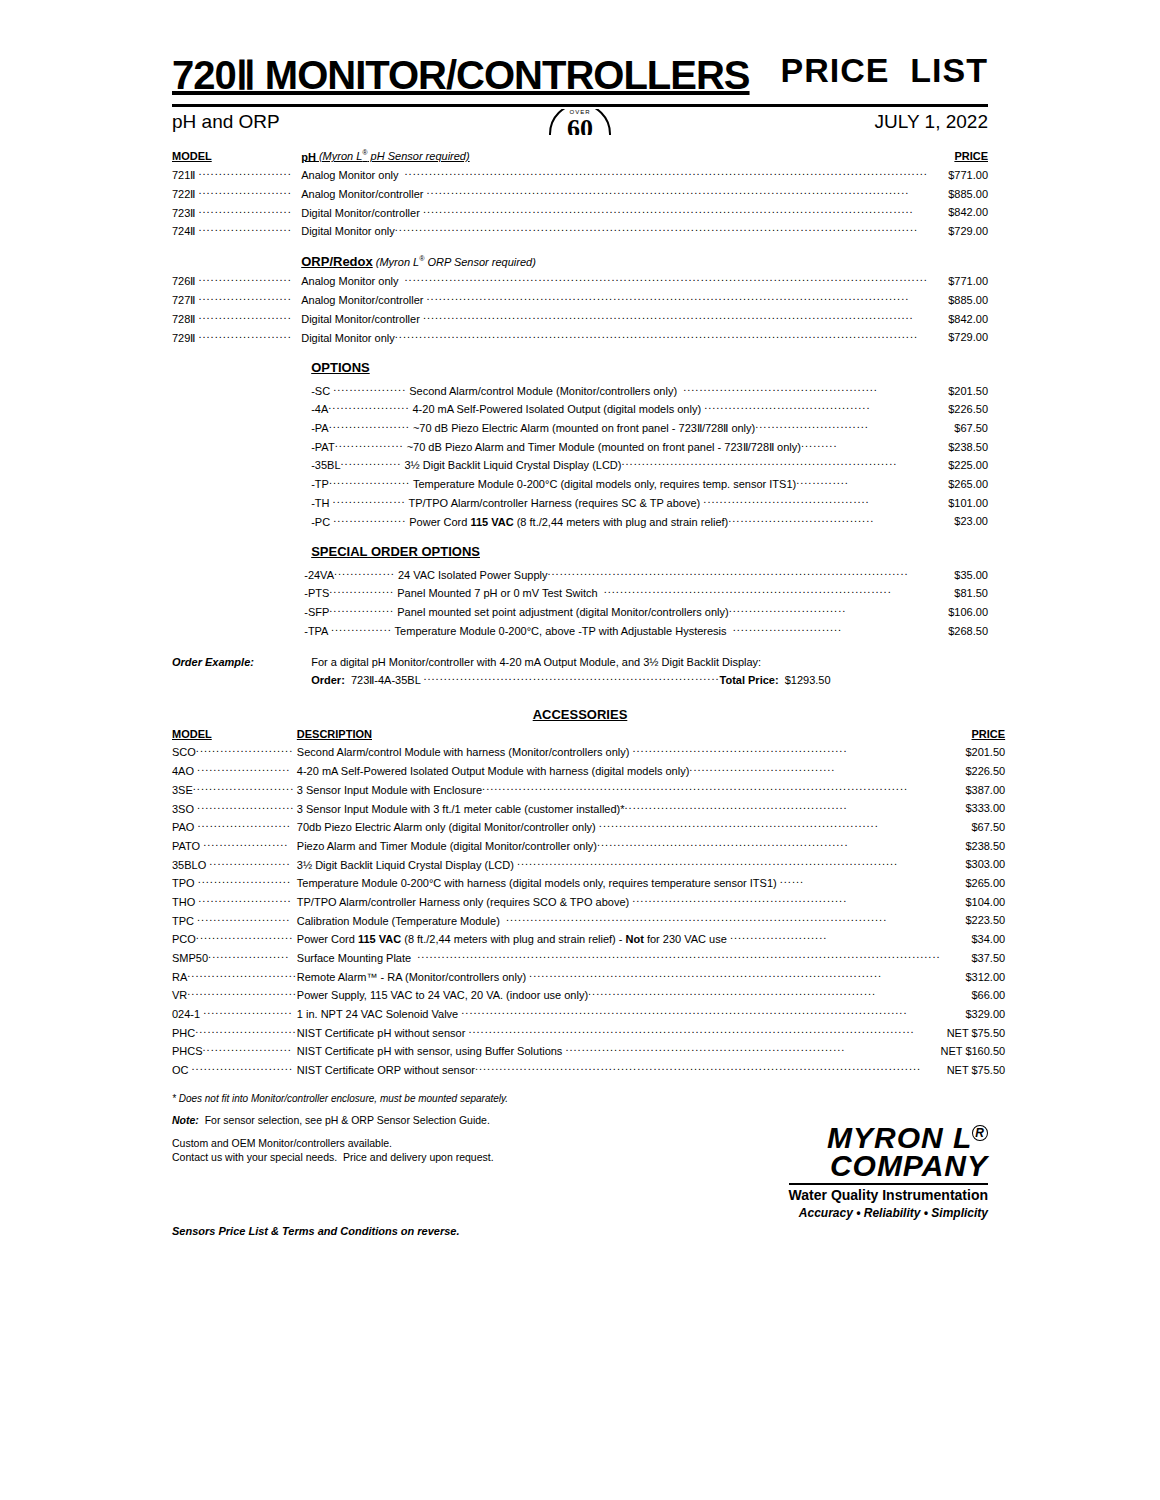PRICE LIST
720Ⅱ MONITOR/CONTROLLERS
OVER 60 YEARS
pH and ORP
JULY 1, 2022
| MODEL | pH (Myron L ® pH Sensor required) | PRICE |
| 721Ⅱ ....................... | Analog Monitor only ................................................................................................................................. | $771.00 |
| 722Ⅱ ....................... | Analog Monitor/controller ....................................................................................................................... | $885.00 |
| 723Ⅱ ....................... | Digital Monitor/controller ......................................................................................................................... | $842.00 |
| 724Ⅱ ....................... | Digital Monitor only ................................................................................................................................. | $729.00 |
| | ORP/Redox (Myron L ® ORP Sensor required) | |
| 726Ⅱ ....................... | Analog Monitor only ................................................................................................................................. | $771.00 |
| 727Ⅱ ....................... | Analog Monitor/controller ....................................................................................................................... | $885.00 |
| 728Ⅱ ....................... | Digital Monitor/controller ......................................................................................................................... | $842.00 |
| 729Ⅱ ....................... | Digital Monitor only ................................................................................................................................. | $729.00 |
OPTIONS
| | -SC .................. Second Alarm/control Module (Monitor/controllers only) ................................................ | $201.50 |
| | -4A .................... 4-20 mA Self-Powered Isolated Output (digital models only) ......................................... | $226.50 |
| | -PA .................... ~70 dB Piezo Electric Alarm (mounted on front panel - 723Ⅱ/728Ⅱ only) ............................ | $67.50 |
| | -PAT ................. ~70 dB Piezo Alarm and Timer Module (mounted on front panel - 723Ⅱ/728Ⅱ only) ......... | $238.50 |
| | -35BL ............... 3½ Digit Backlit Liquid Crystal Display (LCD) .................................................................... | $225.00 |
| | -TP .................... Temperature Module 0-200°C (digital models only, requires temp. sensor ITS1) ............. | $265.00 |
| | -TH .................. TP/TPO Alarm/controller Harness (requires SC & TP above) ......................................... | $101.00 |
| | -PC .................. Power Cord 115 VAC (8 ft./2,44 meters with plug and strain relief) .................................... | $23.00 |
SPECIAL ORDER OPTIONS
| | -24VA ............... 24 VAC Isolated Power Supply ......................................................................................... | $35.00 |
| | -PTS ................ Panel Mounted 7 pH or 0 mV Test Switch ....................................................................... | $81.50 |
| | -SFP ................ Panel mounted set point adjustment (digital Monitor/controllers only) ............................. | $106.00 |
| | -TPA ............... Temperature Module 0-200°C, above -TP with Adjustable Hysteresis ........................... | $268.50 |
Order Example:
For a digital pH Monitor/controller with 4-20 mA Output Module, and 3½ Digit Backlit Display:
Order: 723Ⅱ-4A-35BL ......................................................................... Total Price: $1293.50
ACCESSORIES
| MODEL | DESCRIPTION | PRICE |
| SCO ........................ | Second Alarm/control Module with harness (Monitor/controllers only) ..................................................... | $201.50 |
| 4AO ....................... | 4-20 mA Self-Powered Isolated Output Module with harness (digital models only) .................................... | $226.50 |
| 3SE ......................... | 3 Sensor Input Module with Enclosure ......................................................................................................... | $387.00 |
| 3SO ........................ | 3 Sensor Input Module with 3 ft./1 meter cable (customer installed)* ....................................................... | $333.00 |
| PAO ....................... | 70db Piezo Electric Alarm only (digital Monitor/controller only) ..................................................................... | $67.50 |
| PATO ..................... | Piezo Alarm and Timer Module (digital Monitor/controller only) .............................................................. | $238.50 |
| 35BLO .................... | 3½ Digit Backlit Liquid Crystal Display (LCD) .............................................................................................. | $303.00 |
| TPO ....................... | Temperature Module 0-200°C with harness (digital models only, requires temperature sensor ITS1) ...... | $265.00 |
| THO ....................... | TP/TPO Alarm/controller Harness only (requires SCO & TPO above) ..................................................... | $104.00 |
| TPC ....................... | Calibration Module (Temperature Module) .............................................................................................. | $223.50 |
| PCO ........................ | Power Cord 115 VAC (8 ft./2,44 meters with plug and strain relief) - Not for 230 VAC use ........................ | $34.00 |
| SMP50 .................... | Surface Mounting Plate ................................................................................................................................. | $37.50 |
| RA ........................... | Remote Alarm™ - RA (Monitor/controllers only) ....................................................................................... | $312.00 |
| VR ........................... | Power Supply, 115 VAC to 24 VAC, 20 VA. (indoor use only) ....................................................................... | $66.00 |
| 024-1 ...................... | 1 in. NPT 24 VAC Solenoid Valve .............................................................................................................. | $329.00 |
| PHC ......................... | NIST Certificate pH without sensor .............................................................................................................. | NET $75.50 |
| PHCS ...................... | NIST Certificate pH with sensor, using Buffer Solutions ..................................................................... | NET $160.50 |
| OC ......................... | NIST Certificate ORP without sensor .............................................................................................................. | NET $75.50 |
* Does not fit into Monitor/controller enclosure, must be mounted separately.
Note: For sensor selection, see pH & ORP Sensor Selection Guide.
Custom and OEM Monitor/controllers available.
Contact us with your special needs. Price and delivery upon request.
MYRON LR
COMPANY
Water Quality Instrumentation
Accuracy • Reliability • Simplicity
Sensors Price List & Terms and Conditions on reverse.